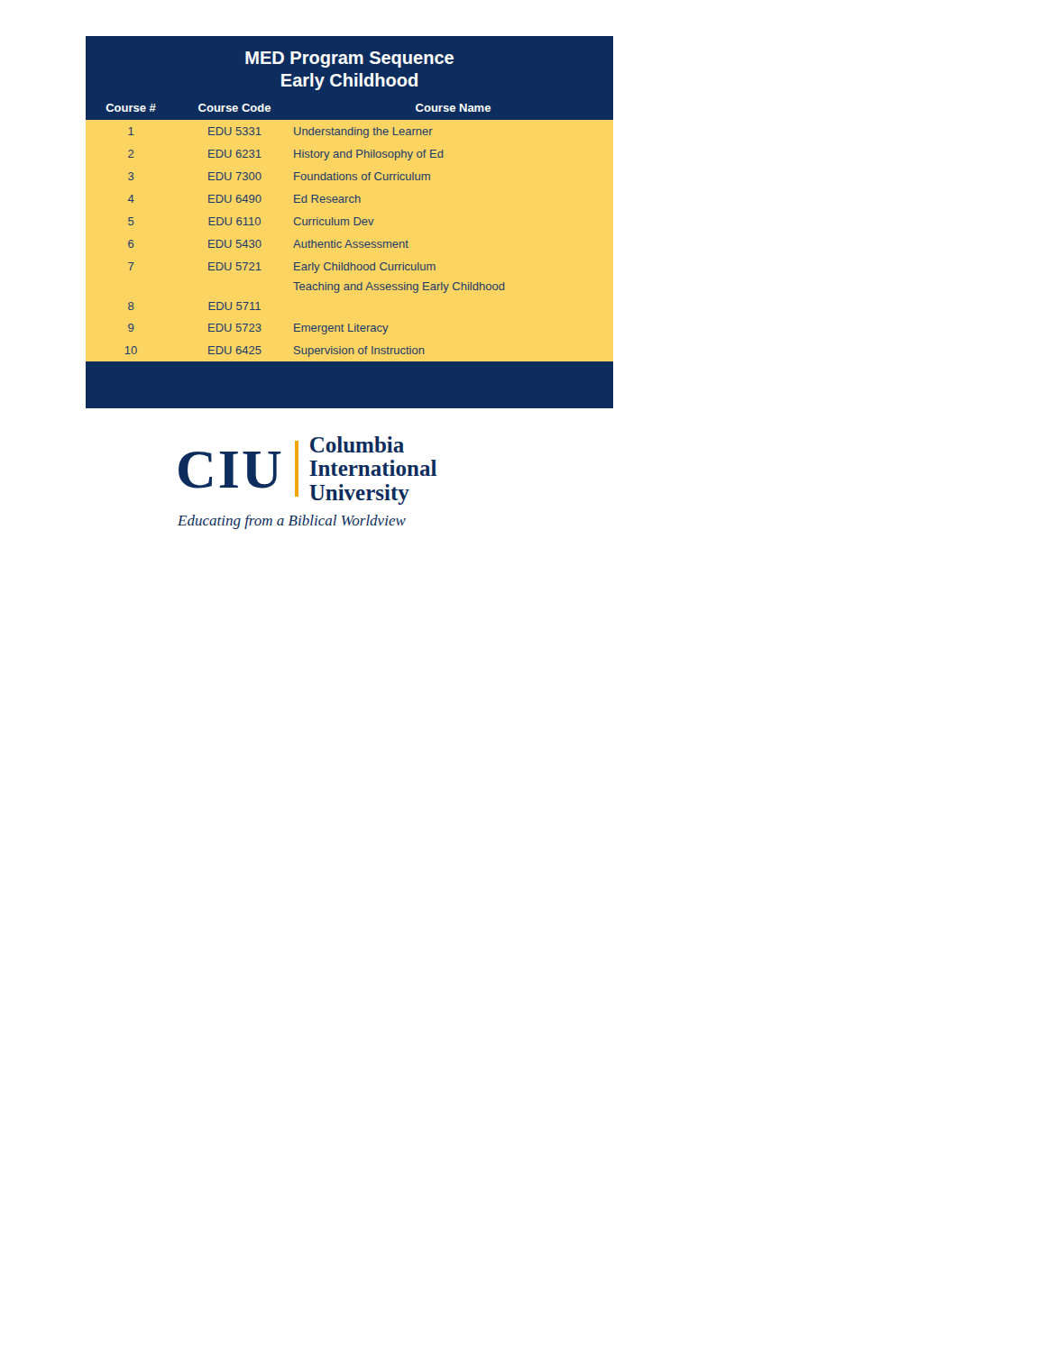MED Program Sequence Early Childhood
| Course # | Course Code | Course Name |
| --- | --- | --- |
| 1 | EDU 5331 | Understanding the Learner |
| 2 | EDU 6231 | History and Philosophy of Ed |
| 3 | EDU 7300 | Foundations of Curriculum |
| 4 | EDU 6490 | Ed Research |
| 5 | EDU 6110 | Curriculum Dev |
| 6 | EDU 5430 | Authentic Assessment |
| 7 | EDU 5721 | Early Childhood Curriculum |
| 8 | EDU 5711 | Teaching and Assessing Early Childhood |
| 9 | EDU 5723 | Emergent Literacy |
| 10 | EDU 6425 | Supervision of Instruction |
CIU Columbia
International
University
Educating from a Biblical Worldview